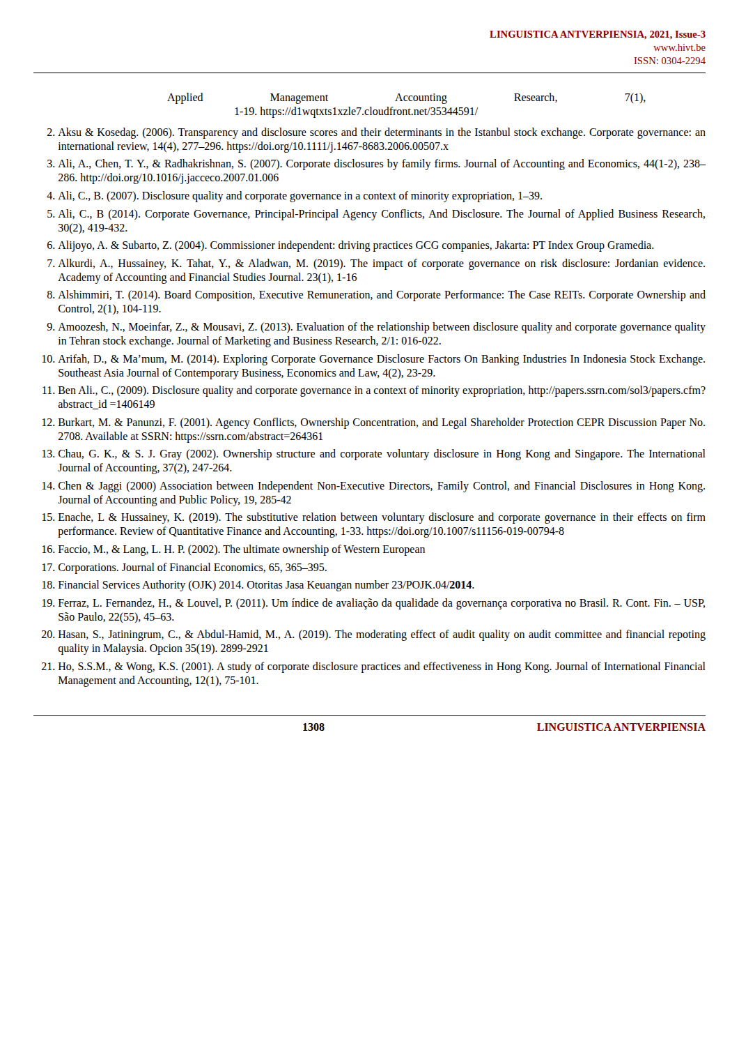LINGUISTICA ANTVERPIENSIA, 2021, Issue-3
www.hivt.be
ISSN: 0304-2294
Applied Management Accounting Research, 7(1), 1-19. https://d1wqtxts1xzle7.cloudfront.net/35344591/
Aksu & Kosedag. (2006). Transparency and disclosure scores and their determinants in the Istanbul stock exchange. Corporate governance: an international review, 14(4), 277–296. https://doi.org/10.1111/j.1467-8683.2006.00507.x
Ali, A., Chen, T. Y., & Radhakrishnan, S. (2007). Corporate disclosures by family firms. Journal of Accounting and Economics, 44(1-2), 238–286. http://doi.org/10.1016/j.jacceco.2007.01.006
Ali, C., B. (2007). Disclosure quality and corporate governance in a context of minority expropriation, 1–39.
Ali, C., B (2014). Corporate Governance, Principal-Principal Agency Conflicts, And Disclosure. The Journal of Applied Business Research, 30(2), 419-432.
Alijoyo, A. & Subarto, Z. (2004). Commissioner independent: driving practices GCG companies, Jakarta: PT Index Group Gramedia.
Alkurdi, A., Hussainey, K. Tahat, Y., & Aladwan, M. (2019). The impact of corporate governance on risk disclosure: Jordanian evidence. Academy of Accounting and Financial Studies Journal. 23(1), 1-16
Alshimmiri, T. (2014). Board Composition, Executive Remuneration, and Corporate Performance: The Case REITs. Corporate Ownership and Control, 2(1), 104-119.
Amoozesh, N., Moeinfar, Z., & Mousavi, Z. (2013). Evaluation of the relationship between disclosure quality and corporate governance quality in Tehran stock exchange. Journal of Marketing and Business Research, 2/1: 016-022.
Arifah, D., & Ma’mum, M. (2014). Exploring Corporate Governance Disclosure Factors On Banking Industries In Indonesia Stock Exchange. Southeast Asia Journal of Contemporary Business, Economics and Law, 4(2), 23-29.
Ben Ali., C., (2009). Disclosure quality and corporate governance in a context of minority expropriation, http://papers.ssrn.com/sol3/papers.cfm?abstract_id =1406149
Burkart, M. & Panunzi, F. (2001). Agency Conflicts, Ownership Concentration, and Legal Shareholder Protection CEPR Discussion Paper No. 2708. Available at SSRN: https://ssrn.com/abstract=264361
Chau, G. K., & S. J. Gray (2002). Ownership structure and corporate voluntary disclosure in Hong Kong and Singapore. The International Journal of Accounting, 37(2), 247-264.
Chen & Jaggi (2000) Association between Independent Non-Executive Directors, Family Control, and Financial Disclosures in Hong Kong. Journal of Accounting and Public Policy, 19, 285-42
Enache, L & Hussainey, K. (2019). The substitutive relation between voluntary disclosure and corporate governance in their effects on firm performance. Review of Quantitative Finance and Accounting, 1-33. https://doi.org/10.1007/s11156-019-00794-8
Faccio, M., & Lang, L. H. P. (2002). The ultimate ownership of Western European
Corporations. Journal of Financial Economics, 65, 365–395.
Financial Services Authority (OJK) 2014. Otoritas Jasa Keuangan number 23/POJK.04/2014.
Ferraz, L. Fernandez, H., & Louvel, P. (2011). Um índice de avaliação da qualidade da governança corporativa no Brasil. R. Cont. Fin. – USP, São Paulo, 22(55), 45–63.
Hasan, S., Jatiningrum, C., & Abdul-Hamid, M., A. (2019). The moderating effect of audit quality on audit committee and financial repoting quality in Malaysia. Opcion 35(19). 2899-2921
Ho, S.S.M., & Wong, K.S. (2001). A study of corporate disclosure practices and effectiveness in Hong Kong. Journal of International Financial Management and Accounting, 12(1), 75-101.
1308 LINGUISTICA ANTVERPIENSIA